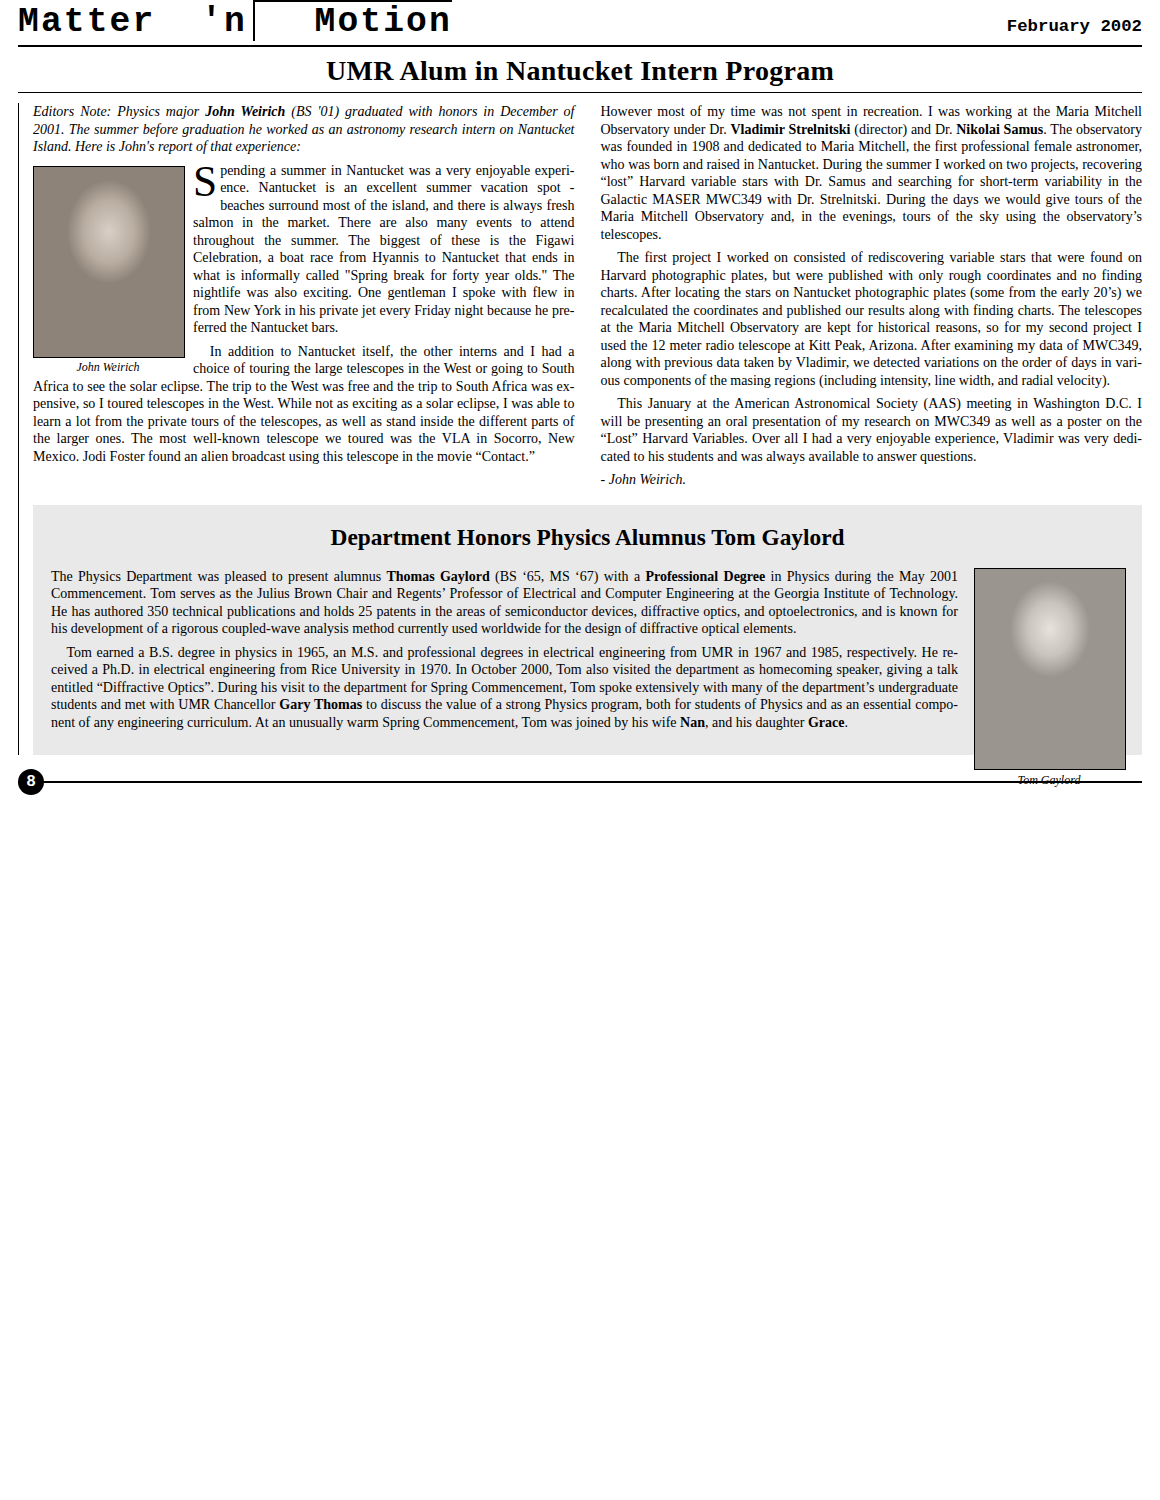Matter 'n Motion
February 2002
UMR Alum in Nantucket Intern Program
Editors Note: Physics major John Weirich (BS '01) graduated with honors in December of 2001. The summer before graduation he worked as an astronomy research intern on Nantucket Island. Here is John's report of that experience:
John Weirich
Spending a summer in Nantucket was a very enjoyable experience. Nantucket is an excellent summer vacation spot - beaches surround most of the island, and there is always fresh salmon in the market. There are also many events to attend throughout the summer. The biggest of these is the Figawi Celebration, a boat race from Hyannis to Nantucket that ends in what is informally called "Spring break for forty year olds." The nightlife was also exciting. One gentleman I spoke with flew in from New York in his private jet every Friday night because he preferred the Nantucket bars.
In addition to Nantucket itself, the other interns and I had a choice of touring the large telescopes in the West or going to South Africa to see the solar eclipse. The trip to the West was free and the trip to South Africa was expensive, so I toured telescopes in the West. While not as exciting as a solar eclipse, I was able to learn a lot from the private tours of the telescopes, as well as stand inside the different parts of the larger ones. The most well-known telescope we toured was the VLA in Socorro, New Mexico. Jodi Foster found an alien broadcast using this telescope in the movie “Contact.”
However most of my time was not spent in recreation. I was working at the Maria Mitchell Observatory under Dr. Vladimir Strelnitski (director) and Dr. Nikolai Samus. The observatory was founded in 1908 and dedicated to Maria Mitchell, the first professional female astronomer, who was born and raised in Nantucket. During the summer I worked on two projects, recovering “lost” Harvard variable stars with Dr. Samus and searching for short-term variability in the Galactic MASER MWC349 with Dr. Strelnitski. During the days we would give tours of the Maria Mitchell Observatory and, in the evenings, tours of the sky using the observatory’s telescopes.
The first project I worked on consisted of rediscovering variable stars that were found on Harvard photographic plates, but were published with only rough coordinates and no finding charts. After locating the stars on Nantucket photographic plates (some from the early 20’s) we recalculated the coordinates and published our results along with finding charts. The telescopes at the Maria Mitchell Observatory are kept for historical reasons, so for my second project I used the 12 meter radio telescope at Kitt Peak, Arizona. After examining my data of MWC349, along with previous data taken by Vladimir, we detected variations on the order of days in various components of the masing regions (including intensity, line width, and radial velocity).
This January at the American Astronomical Society (AAS) meeting in Washington D.C. I will be presenting an oral presentation of my research on MWC349 as well as a poster on the “Lost” Harvard Variables. Over all I had a very enjoyable experience, Vladimir was very dedicated to his students and was always available to answer questions.
- John Weirich.
Department Honors Physics Alumnus Tom Gaylord
Tom Gaylord
The Physics Department was pleased to present alumnus Thomas Gaylord (BS ‘65, MS ‘67) with a Professional Degree in Physics during the May 2001 Commencement. Tom serves as the Julius Brown Chair and Regents’ Professor of Electrical and Computer Engineering at the Georgia Institute of Technology. He has authored 350 technical publications and holds 25 patents in the areas of semiconductor devices, diffractive optics, and optoelectronics, and is known for his development of a rigorous coupled-wave analysis method currently used worldwide for the design of diffractive optical elements.
Tom earned a B.S. degree in physics in 1965, an M.S. and professional degrees in electrical engineering from UMR in 1967 and 1985, respectively. He received a Ph.D. in electrical engineering from Rice University in 1970. In October 2000, Tom also visited the department as homecoming speaker, giving a talk entitled “Diffractive Optics”. During his visit to the department for Spring Commencement, Tom spoke extensively with many of the department’s undergraduate students and met with UMR Chancellor Gary Thomas to discuss the value of a strong Physics program, both for students of Physics and as an essential component of any engineering curriculum. At an unusually warm Spring Commencement, Tom was joined by his wife Nan, and his daughter Grace.
8